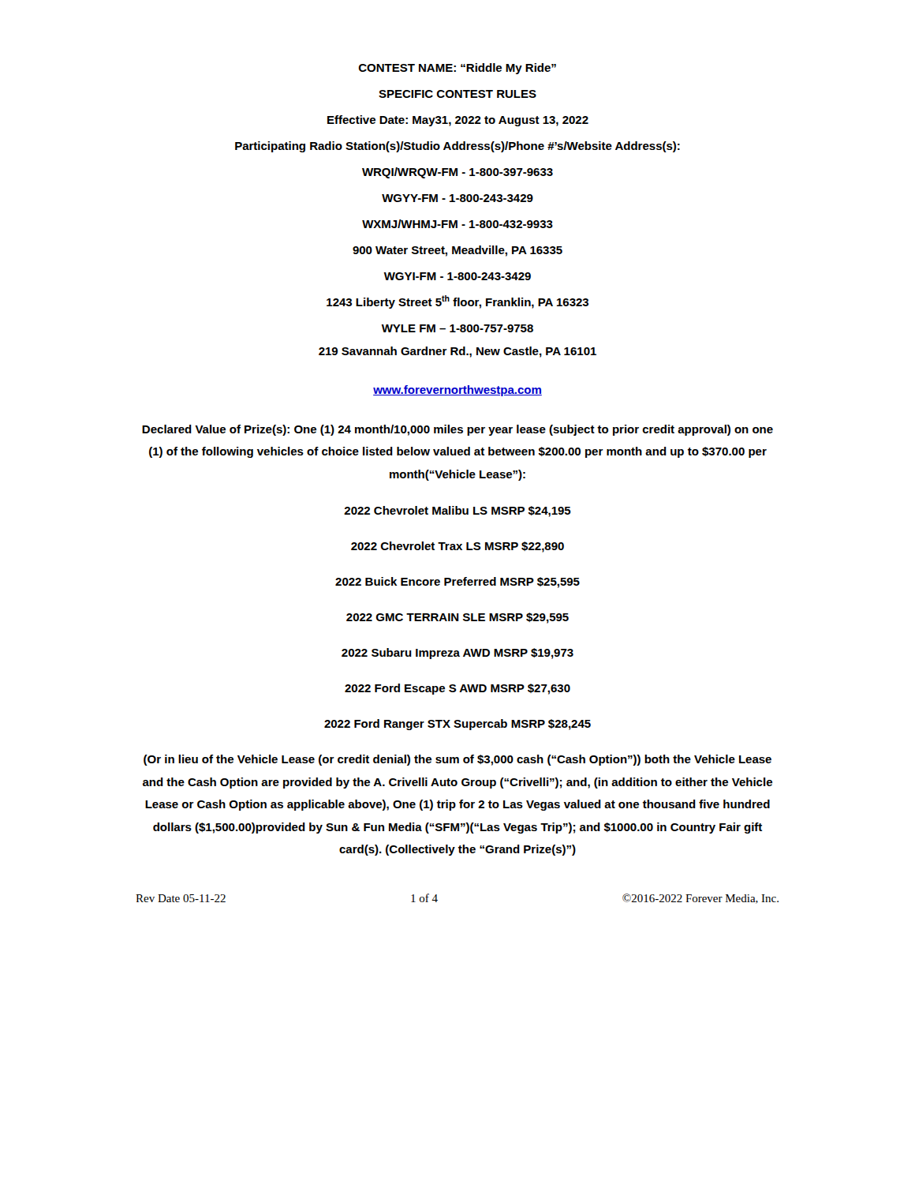CONTEST NAME: “Riddle My Ride”
SPECIFIC CONTEST RULES
Effective Date: May31, 2022 to August 13, 2022
Participating Radio Station(s)/Studio Address(s)/Phone #’s/Website Address(s):
WRQI/WRQW-FM - 1-800-397-9633
WGYY-FM - 1-800-243-3429
WXMJ/WHMJ-FM - 1-800-432-9933
900 Water Street, Meadville, PA 16335
WGYI-FM - 1-800-243-3429
1243 Liberty Street 5th floor, Franklin, PA 16323
WYLE FM – 1-800-757-9758
219 Savannah Gardner Rd., New Castle, PA 16101
www.forevernorthwestpa.com
Declared Value of Prize(s): One (1) 24 month/10,000 miles per year lease (subject to prior credit approval) on one (1) of the following vehicles of choice listed below valued at between $200.00 per month and up to $370.00 per month(“Vehicle Lease”):
2022 Chevrolet Malibu LS MSRP $24,195
2022 Chevrolet Trax LS MSRP $22,890
2022 Buick Encore Preferred MSRP $25,595
2022 GMC TERRAIN SLE MSRP $29,595
2022 Subaru Impreza AWD MSRP $19,973
2022 Ford Escape S AWD MSRP $27,630
2022 Ford Ranger STX Supercab MSRP $28,245
(Or in lieu of the Vehicle Lease (or credit denial) the sum of $3,000 cash (“Cash Option”)) both the Vehicle Lease and the Cash Option are provided by the A. Crivelli Auto Group (“Crivelli”); and, (in addition to either the Vehicle Lease or Cash Option as applicable above), One (1) trip for 2 to Las Vegas valued at one thousand five hundred dollars ($1,500.00)provided by Sun & Fun Media (“SFM”)(“Las Vegas Trip”); and $1000.00 in Country Fair gift card(s). (Collectively the “Grand Prize(s)”)
Rev Date 05-11-22 1 of 4 ©2016-2022 Forever Media, Inc.